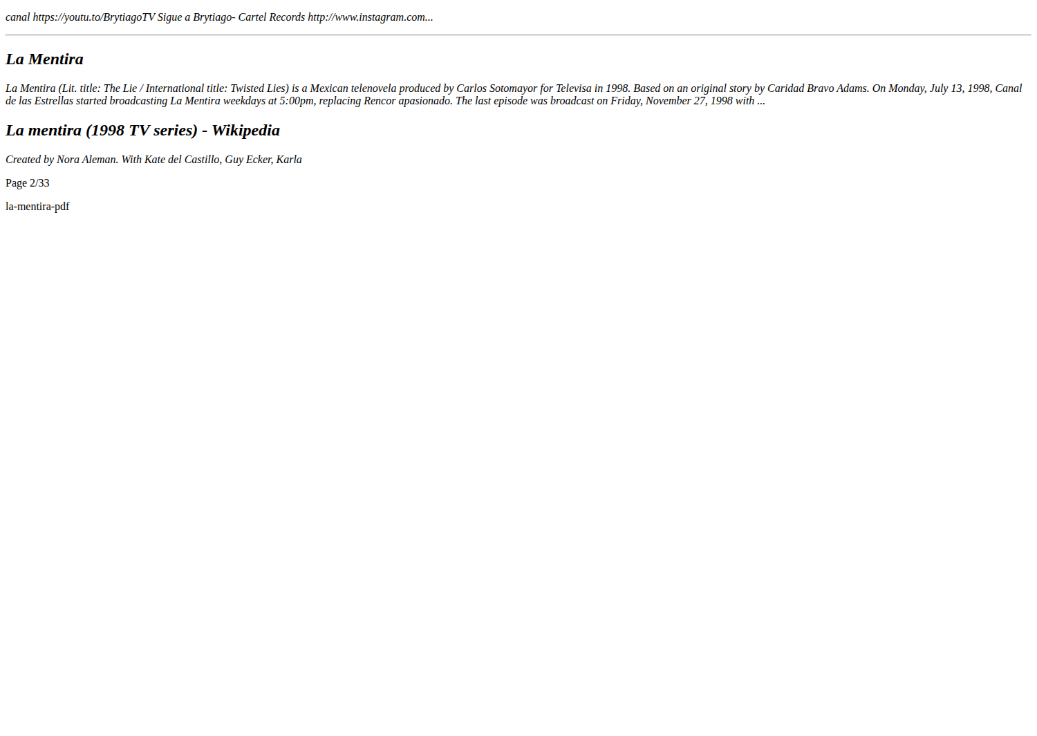canal https://youtu.to/BrytiagoTV Sigue a Brytiago- Cartel Records http://www.instagram.com...
La Mentira
La Mentira (Lit. title: The Lie / International title: Twisted Lies) is a Mexican telenovela produced by Carlos Sotomayor for Televisa in 1998. Based on an original story by Caridad Bravo Adams. On Monday, July 13, 1998, Canal de las Estrellas started broadcasting La Mentira weekdays at 5:00pm, replacing Rencor apasionado. The last episode was broadcast on Friday, November 27, 1998 with ...
La mentira (1998 TV series) - Wikipedia
Created by Nora Aleman. With Kate del Castillo, Guy Ecker, Karla
Page 2/33
la-mentira-pdf